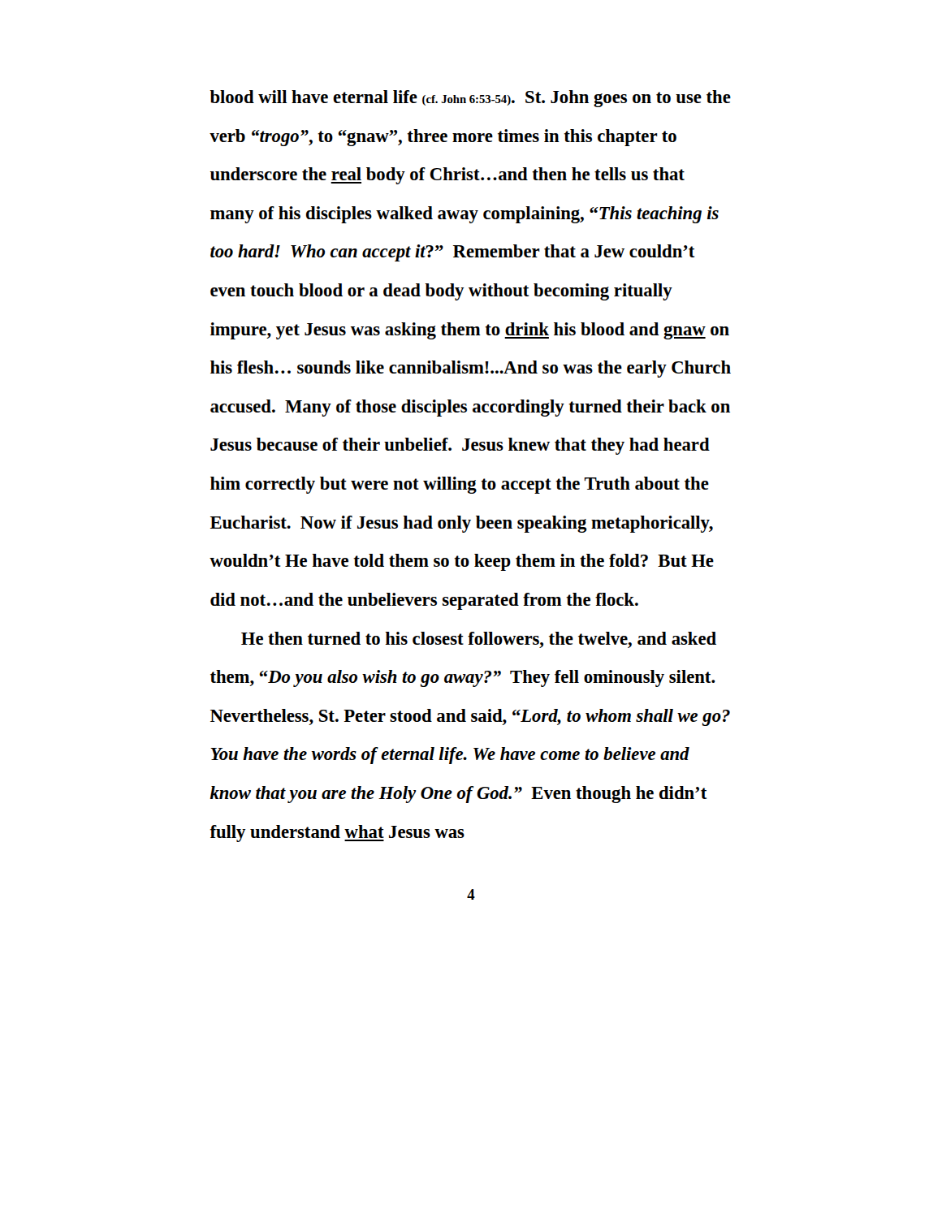blood will have eternal life (cf. John 6:53-54). St. John goes on to use the verb “trogo”, to “gnaw”, three more times in this chapter to underscore the real body of Christ…and then he tells us that many of his disciples walked away complaining, “This teaching is too hard! Who can accept it?” Remember that a Jew couldn’t even touch blood or a dead body without becoming ritually impure, yet Jesus was asking them to drink his blood and gnaw on his flesh… sounds like cannibalism!...And so was the early Church accused. Many of those disciples accordingly turned their back on Jesus because of their unbelief. Jesus knew that they had heard him correctly but were not willing to accept the Truth about the Eucharist. Now if Jesus had only been speaking metaphorically, wouldn’t He have told them so to keep them in the fold? But He did not…and the unbelievers separated from the flock.
He then turned to his closest followers, the twelve, and asked them, “Do you also wish to go away?” They fell ominously silent. Nevertheless, St. Peter stood and said, “Lord, to whom shall we go? You have the words of eternal life. We have come to believe and know that you are the Holy One of God.” Even though he didn’t fully understand what Jesus was
4